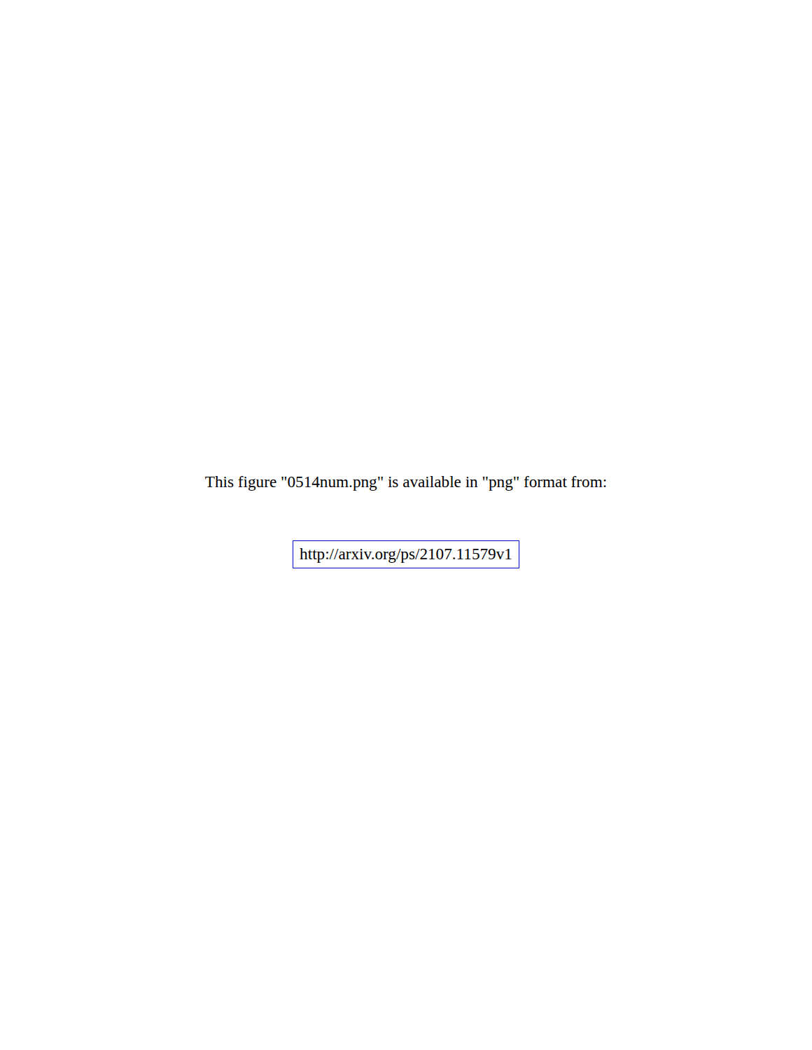This figure "0514num.png" is available in "png" format from:
http://arxiv.org/ps/2107.11579v1